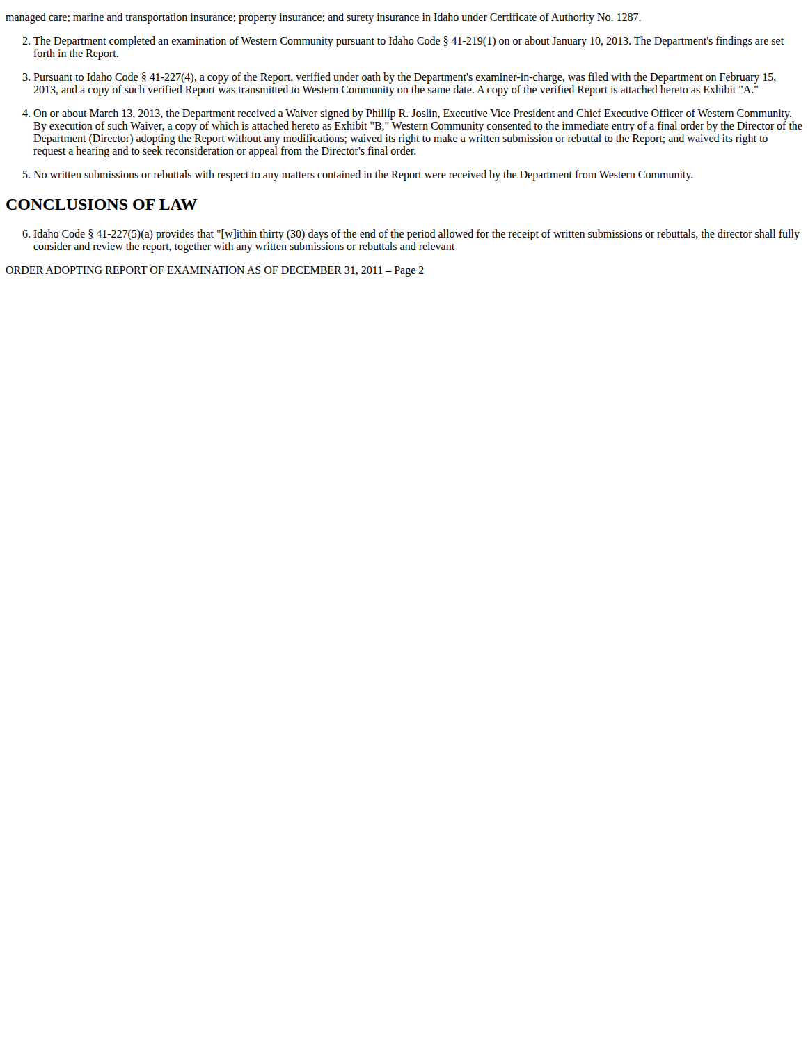managed care; marine and transportation insurance; property insurance; and surety insurance in Idaho under Certificate of Authority No. 1287.
The Department completed an examination of Western Community pursuant to Idaho Code § 41-219(1) on or about January 10, 2013. The Department's findings are set forth in the Report.
Pursuant to Idaho Code § 41-227(4), a copy of the Report, verified under oath by the Department's examiner-in-charge, was filed with the Department on February 15, 2013, and a copy of such verified Report was transmitted to Western Community on the same date. A copy of the verified Report is attached hereto as Exhibit "A."
On or about March 13, 2013, the Department received a Waiver signed by Phillip R. Joslin, Executive Vice President and Chief Executive Officer of Western Community. By execution of such Waiver, a copy of which is attached hereto as Exhibit "B," Western Community consented to the immediate entry of a final order by the Director of the Department (Director) adopting the Report without any modifications; waived its right to make a written submission or rebuttal to the Report; and waived its right to request a hearing and to seek reconsideration or appeal from the Director's final order.
No written submissions or rebuttals with respect to any matters contained in the Report were received by the Department from Western Community.
CONCLUSIONS OF LAW
Idaho Code § 41-227(5)(a) provides that "[w]ithin thirty (30) days of the end of the period allowed for the receipt of written submissions or rebuttals, the director shall fully consider and review the report, together with any written submissions or rebuttals and relevant
ORDER ADOPTING REPORT OF EXAMINATION AS OF DECEMBER 31, 2011 – Page 2